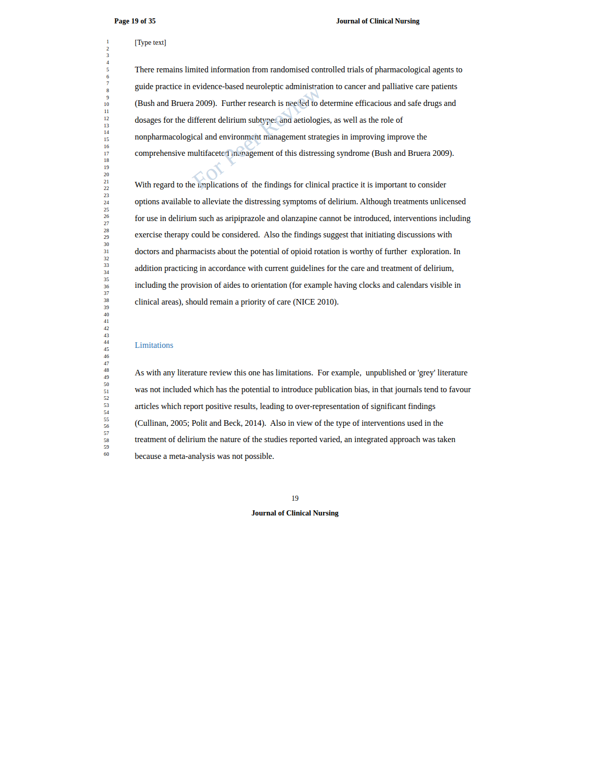Page 19 of 35 Journal of Clinical Nursing
12345 678910 1112131415 1617181920 2122232425 2627282930 3132333435 3637383940 4142434445 4647484950 5152535455 5657585960
For Peer Review
[Type text]
There remains limited information from randomised controlled trials of pharmacological agents to guide practice in evidence-based neuroleptic administration to cancer and palliative care patients (Bush and Bruera 2009). Further research is needed to determine efficacious and safe drugs and dosages for the different delirium subtypes and aetiologies, as well as the role of nonpharmacological and environment management strategies in improving improve the comprehensive multifaceted management of this distressing syndrome (Bush and Bruera 2009).
With regard to the implications of the findings for clinical practice it is important to consider options available to alleviate the distressing symptoms of delirium. Although treatments unlicensed for use in delirium such as aripiprazole and olanzapine cannot be introduced, interventions including exercise therapy could be considered. Also the findings suggest that initiating discussions with doctors and pharmacists about the potential of opioid rotation is worthy of further exploration. In addition practicing in accordance with current guidelines for the care and treatment of delirium, including the provision of aides to orientation (for example having clocks and calendars visible in clinical areas), should remain a priority of care (NICE 2010).
Limitations
As with any literature review this one has limitations. For example, unpublished or 'grey' literature was not included which has the potential to introduce publication bias, in that journals tend to favour articles which report positive results, leading to over-representation of significant findings (Cullinan, 2005; Polit and Beck, 2014). Also in view of the type of interventions used in the treatment of delirium the nature of the studies reported varied, an integrated approach was taken because a meta-analysis was not possible.
19
Journal of Clinical Nursing